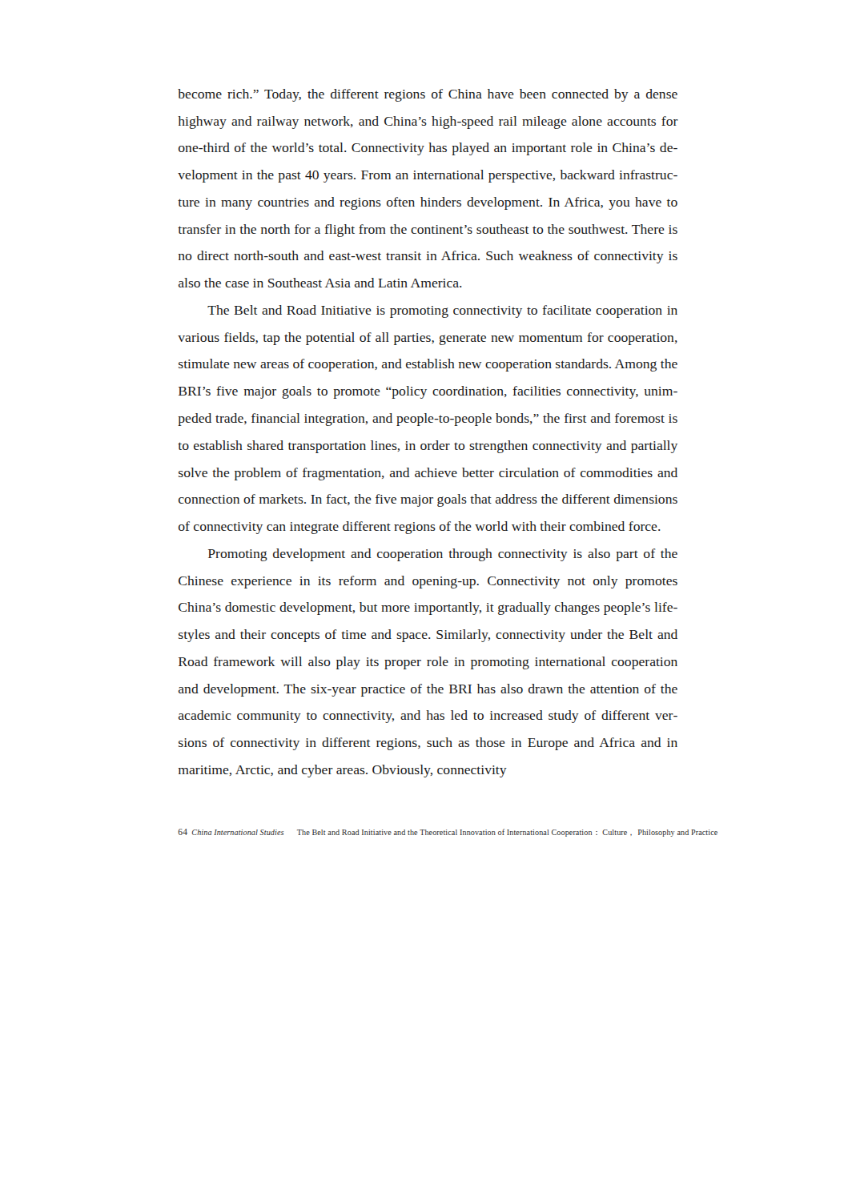become rich.” Today, the different regions of China have been connected by a dense highway and railway network, and China’s high-speed rail mileage alone accounts for one-third of the world’s total. Connectivity has played an important role in China’s development in the past 40 years. From an international perspective, backward infrastructure in many countries and regions often hinders development. In Africa, you have to transfer in the north for a flight from the continent’s southeast to the southwest. There is no direct north-south and east-west transit in Africa. Such weakness of connectivity is also the case in Southeast Asia and Latin America.
The Belt and Road Initiative is promoting connectivity to facilitate cooperation in various fields, tap the potential of all parties, generate new momentum for cooperation, stimulate new areas of cooperation, and establish new cooperation standards. Among the BRI’s five major goals to promote “policy coordination, facilities connectivity, unimpeded trade, financial integration, and people-to-people bonds,” the first and foremost is to establish shared transportation lines, in order to strengthen connectivity and partially solve the problem of fragmentation, and achieve better circulation of commodities and connection of markets. In fact, the five major goals that address the different dimensions of connectivity can integrate different regions of the world with their combined force.
Promoting development and cooperation through connectivity is also part of the Chinese experience in its reform and opening-up. Connectivity not only promotes China’s domestic development, but more importantly, it gradually changes people’s lifestyles and their concepts of time and space. Similarly, connectivity under the Belt and Road framework will also play its proper role in promoting international cooperation and development. The six-year practice of the BRI has also drawn the attention of the academic community to connectivity, and has led to increased study of different versions of connectivity in different regions, such as those in Europe and Africa and in maritime, Arctic, and cyber areas. Obviously, connectivity
64 China International Studies The Belt and Road Initiative and the Theoretical Innovation of International Cooperation： Culture， Philosophy and Practice